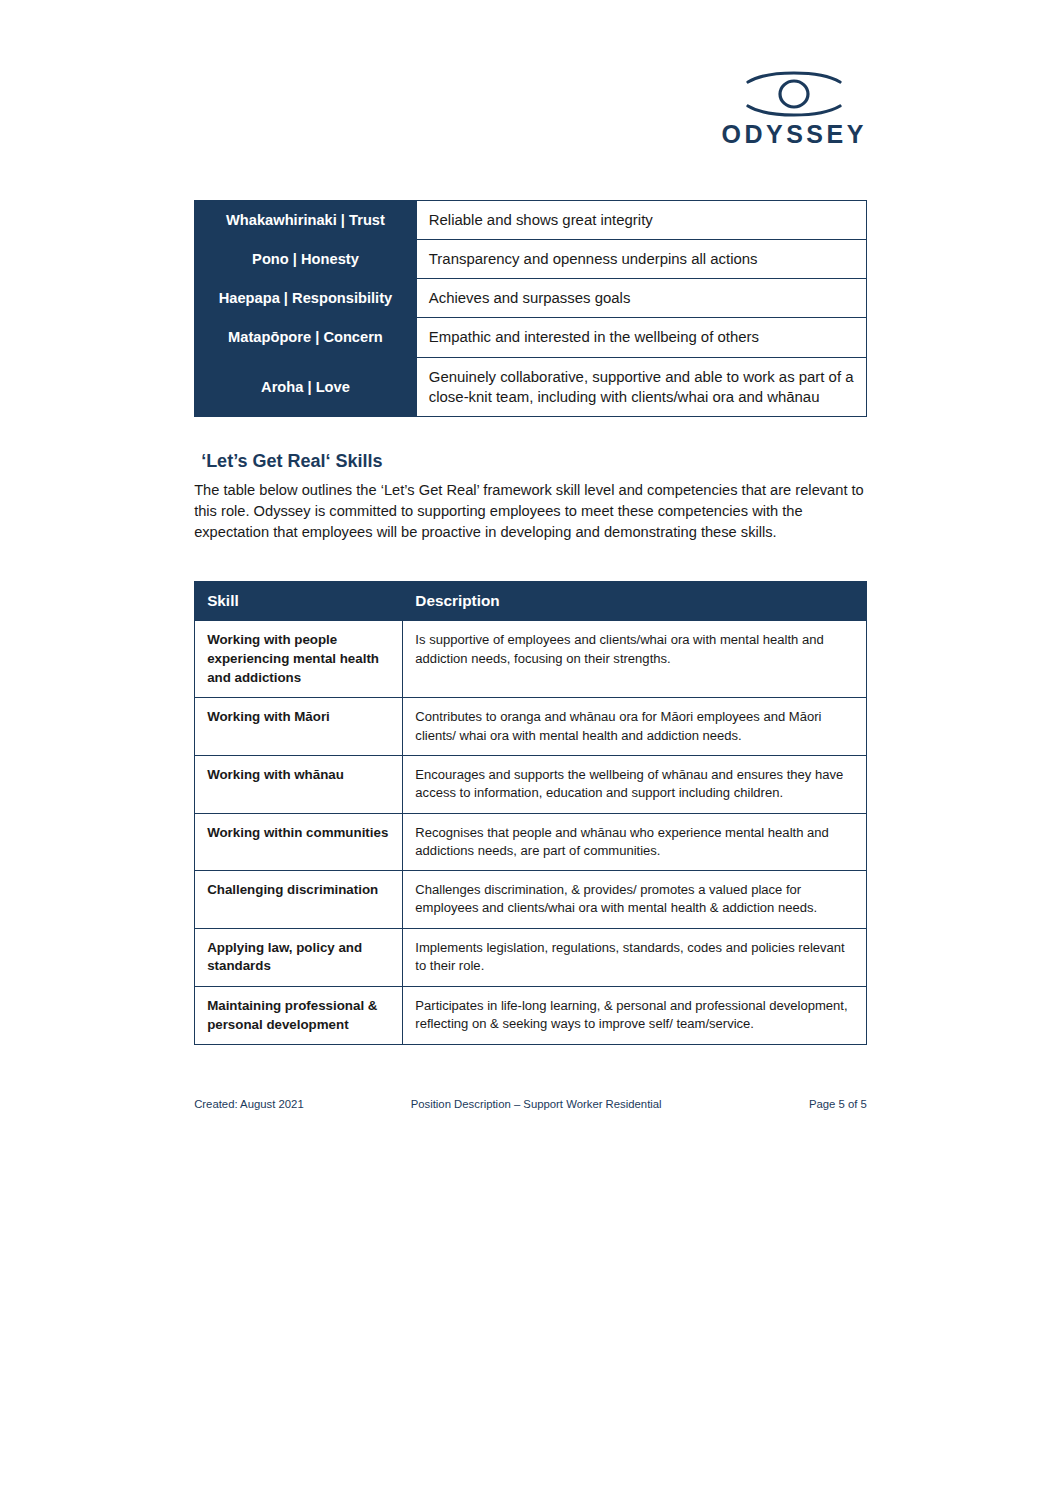ODYSSEY
| Whakawhirinaki / Trust | Reliable and shows great integrity |
| Pono / Honesty | Transparency and openness underpins all actions |
| Haepapa / Responsibility | Achieves and surpasses goals |
| Matapōpore / Concern | Empathic and interested in the wellbeing of others |
| Aroha / Love | Genuinely collaborative, supportive and able to work as part of a close-knit team, including with clients/whai ora and whānau |
‘Let’s Get Real‘ Skills
The table below outlines the ‘Let’s Get Real’ framework skill level and competencies that are relevant to this role. Odyssey is committed to supporting employees to meet these competencies with the expectation that employees will be proactive in developing and demonstrating these skills.
| Skill | Description |
| --- | --- |
| Working with people experiencing mental health and addictions | Is supportive of employees and clients/whai ora with mental health and addiction needs, focusing on their strengths. |
| Working with Māori | Contributes to oranga and whānau ora for Māori employees and Māori clients/ whai ora with mental health and addiction needs. |
| Working with whānau | Encourages and supports the wellbeing of whānau and ensures they have access to information, education and support including children. |
| Working within communities | Recognises that people and whānau who experience mental health and addictions needs, are part of communities. |
| Challenging discrimination | Challenges discrimination, & provides/ promotes a valued place for employees and clients/whai ora with mental health & addiction needs. |
| Applying law, policy and standards | Implements legislation, regulations, standards, codes and policies relevant to their role. |
| Maintaining professional & personal development | Participates in life-long learning, & personal and professional development, reflecting on & seeking ways to improve self/ team/service. |
Created: August 2021
Position Description – Support Worker Residential
Page 5 of 5